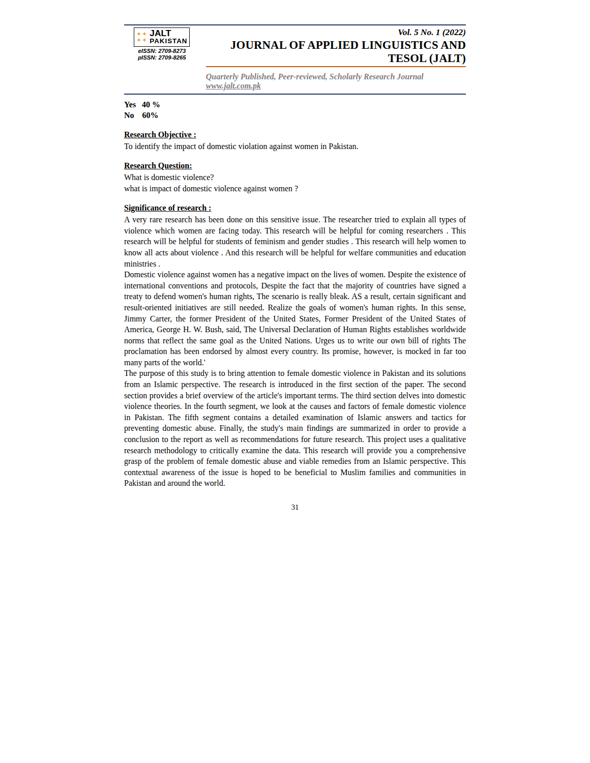✦✦
✦✦
JALT
PAKISTAN
eISSN: 2709-8273
pISSN: 2709-8265
Vol. 5 No. 1 (2022)
JOURNAL OF APPLIED LINGUISTICS AND TESOL (JALT)
Quarterly Published, Peer-reviewed, Scholarly Research Journal
www.jalt.com.pk
Yes 40 %
No 60%
Research Objective :
To identify the impact of domestic violation against women in Pakistan.
Research Question:
What is domestic violence?
what is impact of domestic violence against women ?
Significance of research :
A very rare research has been done on this sensitive issue. The researcher tried to explain all types of violence which women are facing today. This research will be helpful for coming researchers . This research will be helpful for students of feminism and gender studies . This research will help women to know all acts about violence . And this research will be helpful for welfare communities and education ministries .
Domestic violence against women has a negative impact on the lives of women. Despite the existence of international conventions and protocols, Despite the fact that the majority of countries have signed a treaty to defend women's human rights, The scenario is really bleak. AS a result, certain significant and result-oriented initiatives are still needed. Realize the goals of women's human rights. In this sense, Jimmy Carter, the former President of the United States, Former President of the United States of America, George H. W. Bush, said, The Universal Declaration of Human Rights establishes worldwide norms that reflect the same goal as the United Nations. Urges us to write our own bill of rights The proclamation has been endorsed by almost every country. Its promise, however, is mocked in far too many parts of the world.'
The purpose of this study is to bring attention to female domestic violence in Pakistan and its solutions from an Islamic perspective. The research is introduced in the first section of the paper. The second section provides a brief overview of the article's important terms. The third section delves into domestic violence theories. In the fourth segment, we look at the causes and factors of female domestic violence in Pakistan. The fifth segment contains a detailed examination of Islamic answers and tactics for preventing domestic abuse. Finally, the study's main findings are summarized in order to provide a conclusion to the report as well as recommendations for future research. This project uses a qualitative research methodology to critically examine the data. This research will provide you a comprehensive grasp of the problem of female domestic abuse and viable remedies from an Islamic perspective. This contextual awareness of the issue is hoped to be beneficial to Muslim families and communities in Pakistan and around the world.
31